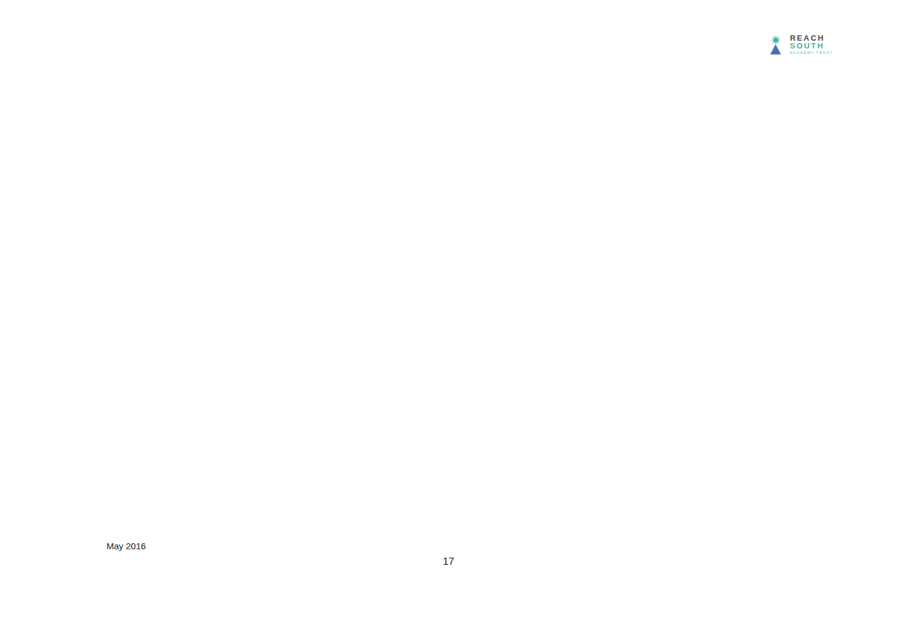✷
REACH
SOUTH
ACADEMY TRUST
May 2016
17